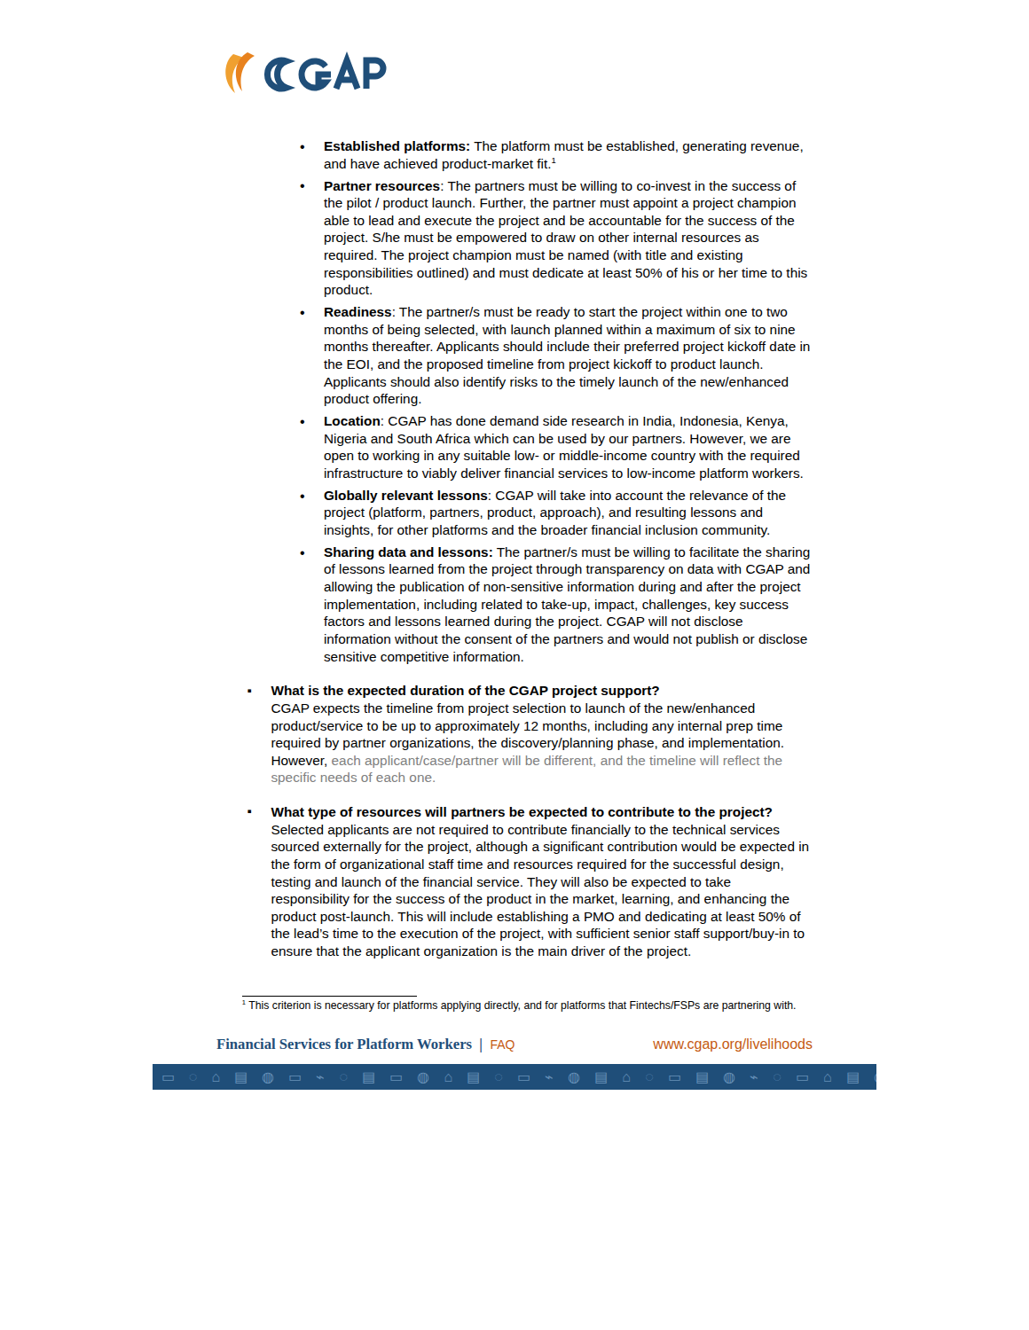Established platforms: The platform must be established, generating revenue, and have achieved product-market fit.1
Partner resources: The partners must be willing to co-invest in the success of the pilot / product launch. Further, the partner must appoint a project champion able to lead and execute the project and be accountable for the success of the project. S/he must be empowered to draw on other internal resources as required. The project champion must be named (with title and existing responsibilities outlined) and must dedicate at least 50% of his or her time to this product.
Readiness: The partner/s must be ready to start the project within one to two months of being selected, with launch planned within a maximum of six to nine months thereafter. Applicants should include their preferred project kickoff date in the EOI, and the proposed timeline from project kickoff to product launch. Applicants should also identify risks to the timely launch of the new/enhanced product offering.
Location: CGAP has done demand side research in India, Indonesia, Kenya, Nigeria and South Africa which can be used by our partners. However, we are open to working in any suitable low- or middle-income country with the required infrastructure to viably deliver financial services to low-income platform workers.
Globally relevant lessons: CGAP will take into account the relevance of the project (platform, partners, product, approach), and resulting lessons and insights, for other platforms and the broader financial inclusion community.
Sharing data and lessons: The partner/s must be willing to facilitate the sharing of lessons learned from the project through transparency on data with CGAP and allowing the publication of non-sensitive information during and after the project implementation, including related to take-up, impact, challenges, key success factors and lessons learned during the project. CGAP will not disclose information without the consent of the partners and would not publish or disclose sensitive competitive information.
What is the expected duration of the CGAP project support?
CGAP expects the timeline from project selection to launch of the new/enhanced product/service to be up to approximately 12 months, including any internal prep time required by partner organizations, the discovery/planning phase, and implementation. However, each applicant/case/partner will be different, and the timeline will reflect the specific needs of each one.
What type of resources will partners be expected to contribute to the project?
Selected applicants are not required to contribute financially to the technical services sourced externally for the project, although a significant contribution would be expected in the form of organizational staff time and resources required for the successful design, testing and launch of the financial service. They will also be expected to take responsibility for the success of the product in the market, learning, and enhancing the product post-launch. This will include establishing a PMO and dedicating at least 50% of the lead’s time to the execution of the project, with sufficient senior staff support/buy-in to ensure that the applicant organization is the main driver of the project.
1 This criterion is necessary for platforms applying directly, and for platforms that Fintechs/FSPs are partnering with.
Financial Services for Platform Workers | FAQ
www.cgap.org/livelihoods
▭ ◌ ⌂ ▤ ◍ ▭ ⌁ ◌ ▤ ▭ ◍ ⌂ ▤ ◌ ▭ ⌁ ◍ ▤ ⌂ ◌ ▭ ▤ ◍ ⌁ ◌ ▭ ⌂ ▤ ◍ ◌ ▭ ⌁ ▤ ⌂ ◍ ◌ ▭ ▤ ⌁ ◍ ⌂ ◌ ▭ ▤ ◍ ⌁ ◌ ⌂ ▭ ▤ ◍ ◌ ⌁ ▭ ⌂ ▤ ◍ ◌ ▭ ⌁ ▤ ⌂ ◍ ◌ ▭ ▤ ⌁ ◍ ⌂ ◌ ▭ ▤ ◍ ⌁ ◌ ⌂ ▭ ▤ ◍